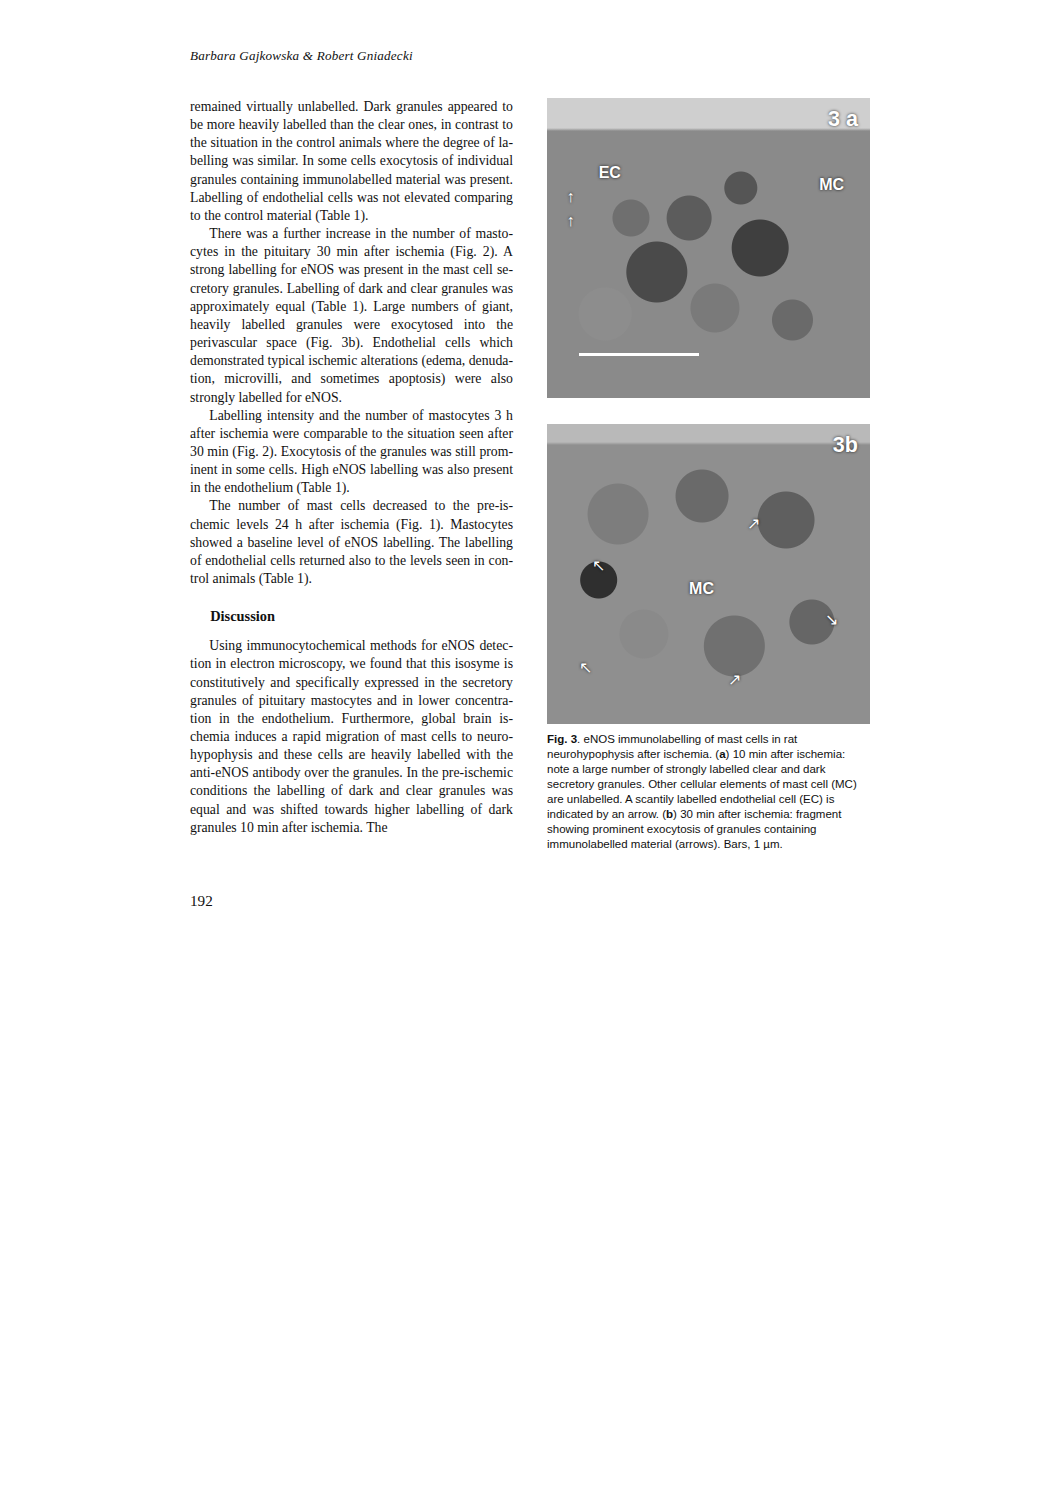Barbara Gajkowska & Robert Gniadecki
remained virtually unlabelled. Dark granules appeared to be more heavily labelled than the clear ones, in contrast to the situation in the control animals where the degree of labelling was similar. In some cells exocytosis of individual granules containing immunolabelled material was present. Labelling of endothelial cells was not elevated comparing to the control material (Table 1).
There was a further increase in the number of mastocytes in the pituitary 30 min after ischemia (Fig. 2). A strong labelling for eNOS was present in the mast cell secretory granules. Labelling of dark and clear granules was approximately equal (Table 1). Large numbers of giant, heavily labelled granules were exocytosed into the perivascular space (Fig. 3b). Endothelial cells which demonstrated typical ischemic alterations (edema, denudation, microvilli, and sometimes apoptosis) were also strongly labelled for eNOS.
Labelling intensity and the number of mastocytes 3 h after ischemia were comparable to the situation seen after 30 min (Fig. 2). Exocytosis of the granules was still prominent in some cells. High eNOS labelling was also present in the endothelium (Table 1).
The number of mast cells decreased to the pre-ischemic levels 24 h after ischemia (Fig. 1). Mastocytes showed a baseline level of eNOS labelling. The labelling of endothelial cells returned also to the levels seen in control animals (Table 1).
Discussion
Using immunocytochemical methods for eNOS detection in electron microscopy, we found that this isosyme is constitutively and specifically expressed in the secretory granules of pituitary mastocytes and in lower concentration in the endothelium. Furthermore, global brain ischemia induces a rapid migration of mast cells to neurohypophysis and these cells are heavily labelled with the anti-eNOS antibody over the granules. In the pre-ischemic conditions the labelling of dark and clear granules was equal and was shifted towards higher labelling of dark granules 10 min after ischemia. The
3 a EC MC ↑ ↑
3b MC ↗ ↖ ↘ ↖ ↗
Fig. 3. eNOS immunolabelling of mast cells in rat neurohypophysis after ischemia. (a) 10 min after ischemia: note a large number of strongly labelled clear and dark secretory granules. Other cellular elements of mast cell (MC) are unlabelled. A scantily labelled endothelial cell (EC) is indicated by an arrow. (b) 30 min after ischemia: fragment showing prominent exocytosis of granules containing immunolabelled material (arrows). Bars, 1 µm.
192